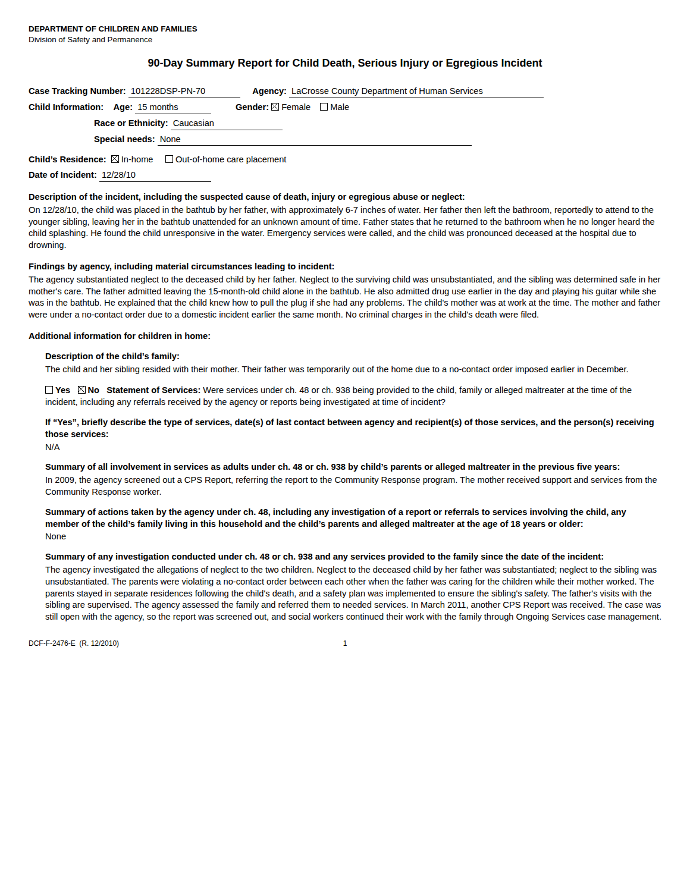DEPARTMENT OF CHILDREN AND FAMILIES
Division of Safety and Permanence
90-Day Summary Report for Child Death, Serious Injury or Egregious Incident
Case Tracking Number: 101228DSP-PN-70 Agency: LaCrosse County Department of Human Services
Child Information: Age: 15 months Gender: Female Male
Race or Ethnicity: Caucasian
Special needs: None
Child’s Residence: In-home Out-of-home care placement
Date of Incident: 12/28/10
Description of the incident, including the suspected cause of death, injury or egregious abuse or neglect:
On 12/28/10, the child was placed in the bathtub by her father, with approximately 6-7 inches of water. Her father then left the bathroom, reportedly to attend to the younger sibling, leaving her in the bathtub unattended for an unknown amount of time. Father states that he returned to the bathroom when he no longer heard the child splashing. He found the child unresponsive in the water. Emergency services were called, and the child was pronounced deceased at the hospital due to drowning.
Findings by agency, including material circumstances leading to incident:
The agency substantiated neglect to the deceased child by her father. Neglect to the surviving child was unsubstantiated, and the sibling was determined safe in her mother's care. The father admitted leaving the 15-month-old child alone in the bathtub. He also admitted drug use earlier in the day and playing his guitar while she was in the bathtub. He explained that the child knew how to pull the plug if she had any problems. The child's mother was at work at the time. The mother and father were under a no-contact order due to a domestic incident earlier the same month. No criminal charges in the child's death were filed.
Additional information for children in home:
Description of the child’s family:
The child and her sibling resided with their mother. Their father was temporarily out of the home due to a no-contact order imposed earlier in December.
Yes No Statement of Services: Were services under ch. 48 or ch. 938 being provided to the child, family or alleged maltreater at the time of the incident, including any referrals received by the agency or reports being investigated at time of incident?
If “Yes”, briefly describe the type of services, date(s) of last contact between agency and recipient(s) of those services, and the person(s) receiving those services:
N/A
Summary of all involvement in services as adults under ch. 48 or ch. 938 by child’s parents or alleged maltreater in the previous five years:
In 2009, the agency screened out a CPS Report, referring the report to the Community Response program. The mother received support and services from the Community Response worker.
Summary of actions taken by the agency under ch. 48, including any investigation of a report or referrals to services involving the child, any member of the child’s family living in this household and the child’s parents and alleged maltreater at the age of 18 years or older:
None
Summary of any investigation conducted under ch. 48 or ch. 938 and any services provided to the family since the date of the incident:
The agency investigated the allegations of neglect to the two children. Neglect to the deceased child by her father was substantiated; neglect to the sibling was unsubstantiated. The parents were violating a no-contact order between each other when the father was caring for the children while their mother worked. The parents stayed in separate residences following the child's death, and a safety plan was implemented to ensure the sibling's safety. The father's visits with the sibling are supervised. The agency assessed the family and referred them to needed services. In March 2011, another CPS Report was received. The case was still open with the agency, so the report was screened out, and social workers continued their work with the family through Ongoing Services case management.
DCF-F-2476-E (R. 12/2010) 1